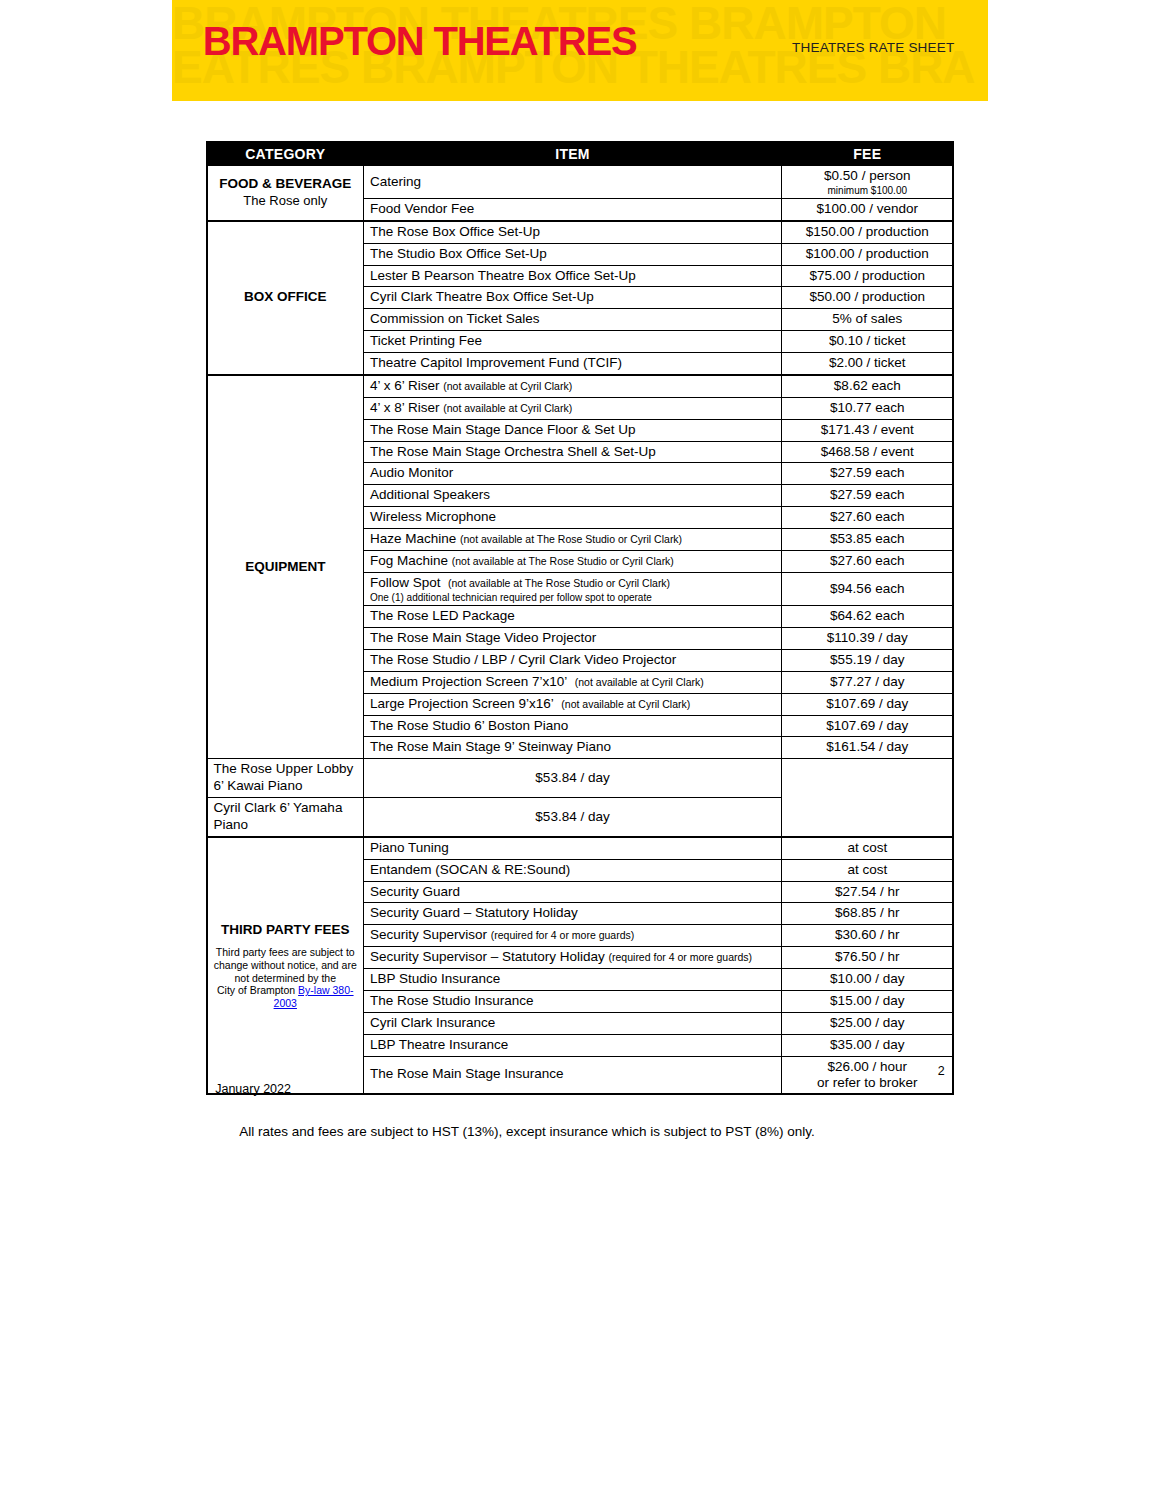BRAMPTON THEATRES BRAMPTON EATRES BRAMPTON THEATRES BRA
BRAMPTON THEATRES
THEATRES RATE SHEET
| CATEGORY | ITEM | FEE |
| --- | --- | --- |
| FOOD & BEVERAGE The Rose only | Catering | $0.50 / person minimum $100.00 |
| Food Vendor Fee | $100.00 / vendor |
| BOX OFFICE | The Rose Box Office Set-Up | $150.00 / production |
| The Studio Box Office Set-Up | $100.00 / production |
| Lester B Pearson Theatre Box Office Set-Up | $75.00 / production |
| Cyril Clark Theatre Box Office Set-Up | $50.00 / production |
| Commission on Ticket Sales | 5% of sales |
| Ticket Printing Fee | $0.10 / ticket |
| Theatre Capitol Improvement Fund (TCIF) | $2.00 / ticket |
| EQUIPMENT | 4’ x 6’ Riser (not available at Cyril Clark) | $8.62 each |
| 4’ x 8’ Riser (not available at Cyril Clark) | $10.77 each |
| The Rose Main Stage Dance Floor & Set Up | $171.43 / event |
| The Rose Main Stage Orchestra Shell & Set-Up | $468.58 / event |
| Audio Monitor | $27.59 each |
| Additional Speakers | $27.59 each |
| Wireless Microphone | $27.60 each |
| Haze Machine (not available at The Rose Studio or Cyril Clark) | $53.85 each |
| Fog Machine (not available at The Rose Studio or Cyril Clark) | $27.60 each |
| Follow Spot (not available at The Rose Studio or Cyril Clark) One (1) additional technician required per follow spot to operate | $94.56 each |
| The Rose LED Package | $64.62 each |
| The Rose Main Stage Video Projector | $110.39 / day |
| The Rose Studio / LBP / Cyril Clark Video Projector | $55.19 / day |
| Medium Projection Screen 7’x10’ (not available at Cyril Clark) | $77.27 / day |
| Large Projection Screen 9’x16’ (not available at Cyril Clark) | $107.69 / day |
| The Rose Studio 6’ Boston Piano | $107.69 / day |
| The Rose Main Stage 9’ Steinway Piano | $161.54 / day |
| The Rose Upper Lobby 6’ Kawai Piano | $53.84 / day |
| Cyril Clark 6’ Yamaha Piano | $53.84 / day |
| THIRD PARTY FEES Third party fees are subject to change without notice, and are not determined by the City of Brampton By-law 380-2003 | Piano Tuning | at cost |
| Entandem (SOCAN & RE:Sound) | at cost |
| Security Guard | $27.54 / hr |
| Security Guard – Statutory Holiday | $68.85 / hr |
| Security Supervisor (required for 4 or more guards) | $30.60 / hr |
| Security Supervisor – Statutory Holiday (required for 4 or more guards) | $76.50 / hr |
| LBP Studio Insurance | $10.00 / day |
| The Rose Studio Insurance | $15.00 / day |
| Cyril Clark Insurance | $25.00 / day |
| LBP Theatre Insurance | $35.00 / day |
| The Rose Main Stage Insurance | $26.00 / hour or refer to broker |
All rates and fees are subject to HST (13%), except insurance which is subject to PST (8%) only.
2
January 2022